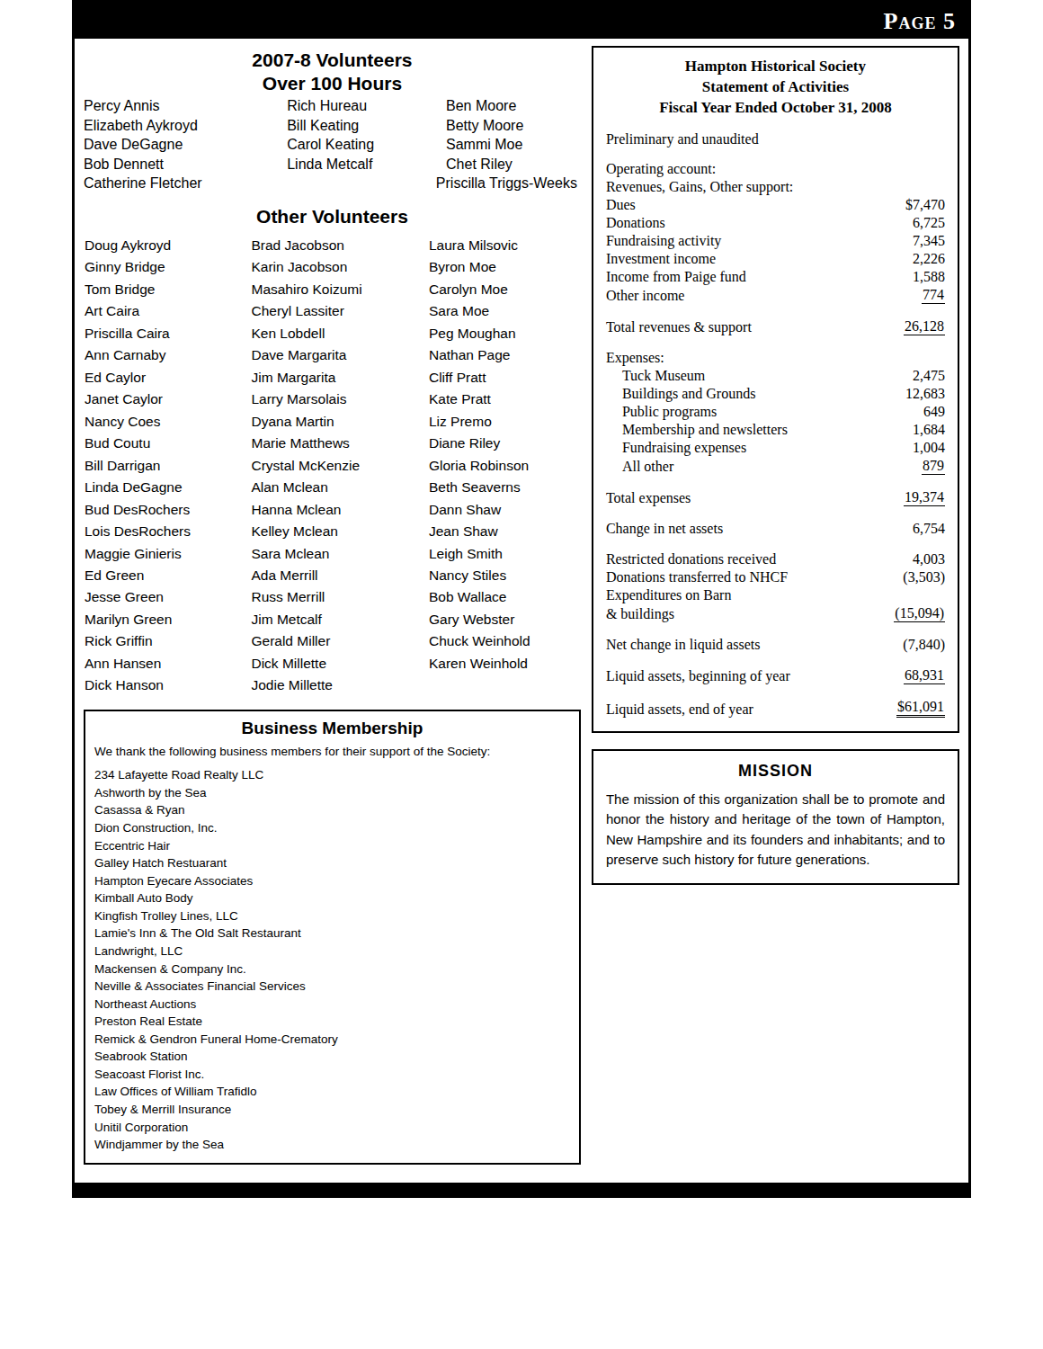Page 5
2007-8 Volunteers
Over 100 Hours
| Percy Annis | Rich Hureau | Ben Moore |
| Elizabeth Aykroyd | Bill Keating | Betty Moore |
| Dave DeGagne | Carol Keating | Sammi Moe |
| Bob Dennett | Linda Metcalf | Chet Riley |
| Catherine Fletcher | Priscilla Triggs-Weeks |
Other Volunteers
| Doug Aykroyd | Brad Jacobson | Laura Milsovic |
| Ginny Bridge | Karin Jacobson | Byron Moe |
| Tom Bridge | Masahiro Koizumi | Carolyn Moe |
| Art Caira | Cheryl Lassiter | Sara Moe |
| Priscilla Caira | Ken Lobdell | Peg Moughan |
| Ann Carnaby | Dave Margarita | Nathan Page |
| Ed Caylor | Jim Margarita | Cliff Pratt |
| Janet Caylor | Larry Marsolais | Kate Pratt |
| Nancy Coes | Dyana Martin | Liz Premo |
| Bud Coutu | Marie Matthews | Diane Riley |
| Bill Darrigan | Crystal McKenzie | Gloria Robinson |
| Linda DeGagne | Alan Mclean | Beth Seaverns |
| Bud DesRochers | Hanna Mclean | Dann Shaw |
| Lois DesRochers | Kelley Mclean | Jean Shaw |
| Maggie Ginieris | Sara Mclean | Leigh Smith |
| Ed Green | Ada Merrill | Nancy Stiles |
| Jesse Green | Russ Merrill | Bob Wallace |
| Marilyn Green | Jim Metcalf | Gary Webster |
| Rick Griffin | Gerald Miller | Chuck Weinhold |
| Ann Hansen | Dick Millette | Karen Weinhold |
| Dick Hanson | Jodie Millette | |
Business Membership
We thank the following business members for their support of the Society:
234 Lafayette Road Realty LLC
Ashworth by the Sea
Casassa & Ryan
Dion Construction, Inc.
Eccentric Hair
Galley Hatch Restuarant
Hampton Eyecare Associates
Kimball Auto Body
Kingfish Trolley Lines, LLC
Lamie's Inn & The Old Salt Restaurant
Landwright, LLC
Mackensen & Company Inc.
Neville & Associates Financial Services
Northeast Auctions
Preston Real Estate
Remick & Gendron Funeral Home-Crematory
Seabrook Station
Seacoast Florist Inc.
Law Offices of William Trafidlo
Tobey & Merrill Insurance
Unitil Corporation
Windjammer by the Sea
Hampton Historical Society
Statement of Activities
Fiscal Year Ended October 31, 2008
Preliminary and unaudited
| Operating account: |
| Revenues, Gains, Other support: |
| Dues | $7,470 |
| Donations | 6,725 |
| Fundraising activity | 7,345 |
| Investment income | 2,226 |
| Income from Paige fund | 1,588 |
| Other income | 774 |
| Total revenues & support | 26,128 |
| Expenses: |
| Tuck Museum | 2,475 |
| Buildings and Grounds | 12,683 |
| Public programs | 649 |
| Membership and newsletters | 1,684 |
| Fundraising expenses | 1,004 |
| All other | 879 |
| Total expenses | 19,374 |
| Change in net assets | 6,754 |
| Restricted donations received | 4,003 |
| Donations transferred to NHCF | (3,503) |
| Expenditures on Barn |
| & buildings | (15,094) |
| Net change in liquid assets | (7,840) |
| Liquid assets, beginning of year | 68,931 |
| Liquid assets, end of year | $61,091 |
MISSION
The mission of this organization shall be to promote and honor the history and heritage of the town of Hampton, New Hampshire and its founders and inhabitants; and to preserve such history for future generations.